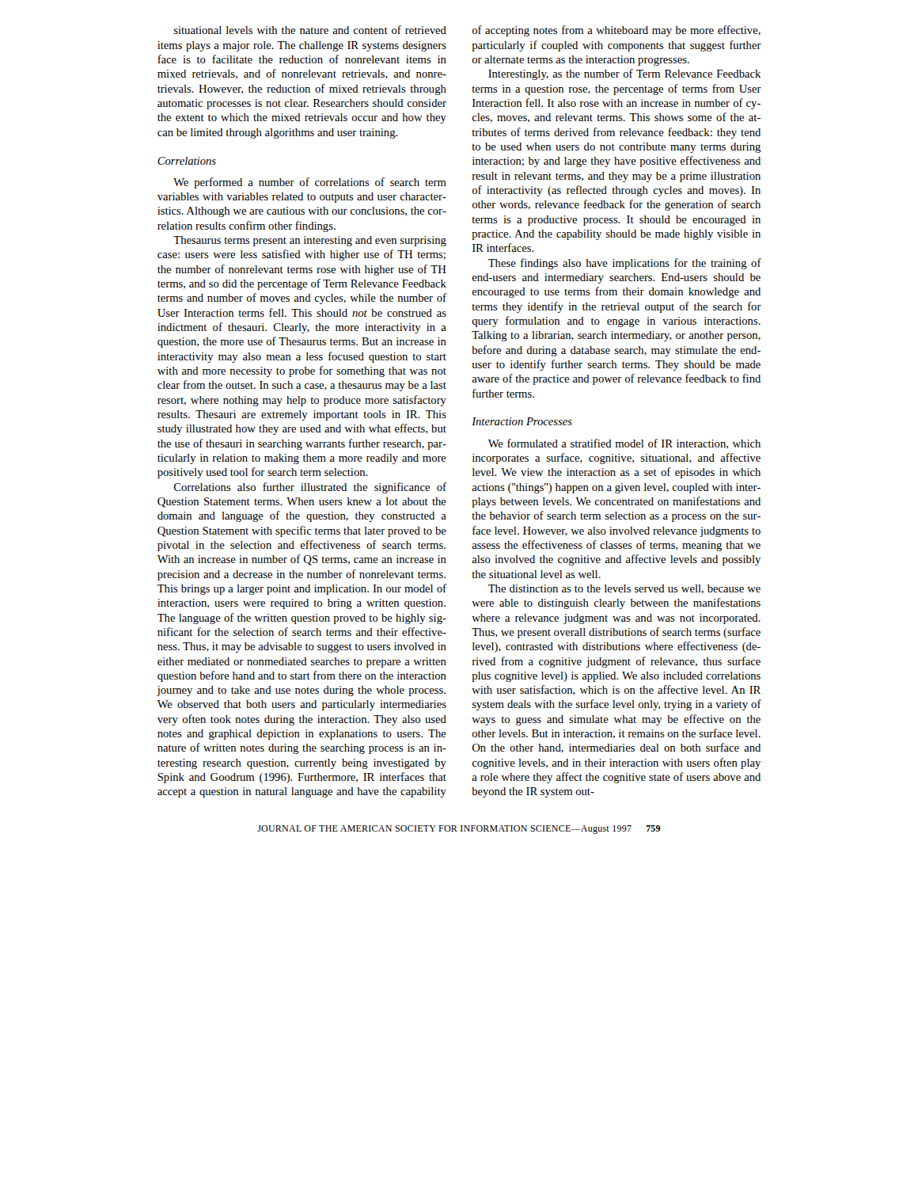situational levels with the nature and content of retrieved items plays a major role. The challenge IR systems designers face is to facilitate the reduction of nonrelevant items in mixed retrievals, and of nonrelevant retrievals, and nonretrievals. However, the reduction of mixed retrievals through automatic processes is not clear. Researchers should consider the extent to which the mixed retrievals occur and how they can be limited through algorithms and user training.
Correlations
We performed a number of correlations of search term variables with variables related to outputs and user characteristics. Although we are cautious with our conclusions, the correlation results confirm other findings.
Thesaurus terms present an interesting and even surprising case: users were less satisfied with higher use of TH terms; the number of nonrelevant terms rose with higher use of TH terms, and so did the percentage of Term Relevance Feedback terms and number of moves and cycles, while the number of User Interaction terms fell. This should not be construed as indictment of thesauri. Clearly, the more interactivity in a question, the more use of Thesaurus terms. But an increase in interactivity may also mean a less focused question to start with and more necessity to probe for something that was not clear from the outset. In such a case, a thesaurus may be a last resort, where nothing may help to produce more satisfactory results. Thesauri are extremely important tools in IR. This study illustrated how they are used and with what effects, but the use of thesauri in searching warrants further research, particularly in relation to making them a more readily and more positively used tool for search term selection.
Correlations also further illustrated the significance of Question Statement terms. When users knew a lot about the domain and language of the question, they constructed a Question Statement with specific terms that later proved to be pivotal in the selection and effectiveness of search terms. With an increase in number of QS terms, came an increase in precision and a decrease in the number of nonrelevant terms. This brings up a larger point and implication. In our model of interaction, users were required to bring a written question. The language of the written question proved to be highly significant for the selection of search terms and their effectiveness. Thus, it may be advisable to suggest to users involved in either mediated or nonmediated searches to prepare a written question before hand and to start from there on the interaction journey and to take and use notes during the whole process. We observed that both users and particularly intermediaries very often took notes during the interaction. They also used notes and graphical depiction in explanations to users. The nature of written notes during the searching process is an interesting research question, currently being investigated by Spink and Goodrum (1996). Furthermore, IR interfaces that accept a question in natural language and have the capability of accepting notes from a whiteboard may be more effective, particularly if coupled with components that suggest further or alternate terms as the interaction progresses.
Interestingly, as the number of Term Relevance Feedback terms in a question rose, the percentage of terms from User Interaction fell. It also rose with an increase in number of cycles, moves, and relevant terms. This shows some of the attributes of terms derived from relevance feedback: they tend to be used when users do not contribute many terms during interaction; by and large they have positive effectiveness and result in relevant terms, and they may be a prime illustration of interactivity (as reflected through cycles and moves). In other words, relevance feedback for the generation of search terms is a productive process. It should be encouraged in practice. And the capability should be made highly visible in IR interfaces.
These findings also have implications for the training of end-users and intermediary searchers. End-users should be encouraged to use terms from their domain knowledge and terms they identify in the retrieval output of the search for query formulation and to engage in various interactions. Talking to a librarian, search intermediary, or another person, before and during a database search, may stimulate the end-user to identify further search terms. They should be made aware of the practice and power of relevance feedback to find further terms.
Interaction Processes
We formulated a stratified model of IR interaction, which incorporates a surface, cognitive, situational, and affective level. We view the interaction as a set of episodes in which actions (''things'') happen on a given level, coupled with interplays between levels. We concentrated on manifestations and the behavior of search term selection as a process on the surface level. However, we also involved relevance judgments to assess the effectiveness of classes of terms, meaning that we also involved the cognitive and affective levels and possibly the situational level as well.
The distinction as to the levels served us well, because we were able to distinguish clearly between the manifestations where a relevance judgment was and was not incorporated. Thus, we present overall distributions of search terms (surface level), contrasted with distributions where effectiveness (derived from a cognitive judgment of relevance, thus surface plus cognitive level) is applied. We also included correlations with user satisfaction, which is on the affective level. An IR system deals with the surface level only, trying in a variety of ways to guess and simulate what may be effective on the other levels. But in interaction, it remains on the surface level. On the other hand, intermediaries deal on both surface and cognitive levels, and in their interaction with users often play a role where they affect the cognitive state of users above and beyond the IR system out-
JOURNAL OF THE AMERICAN SOCIETY FOR INFORMATION SCIENCE—August 1997759